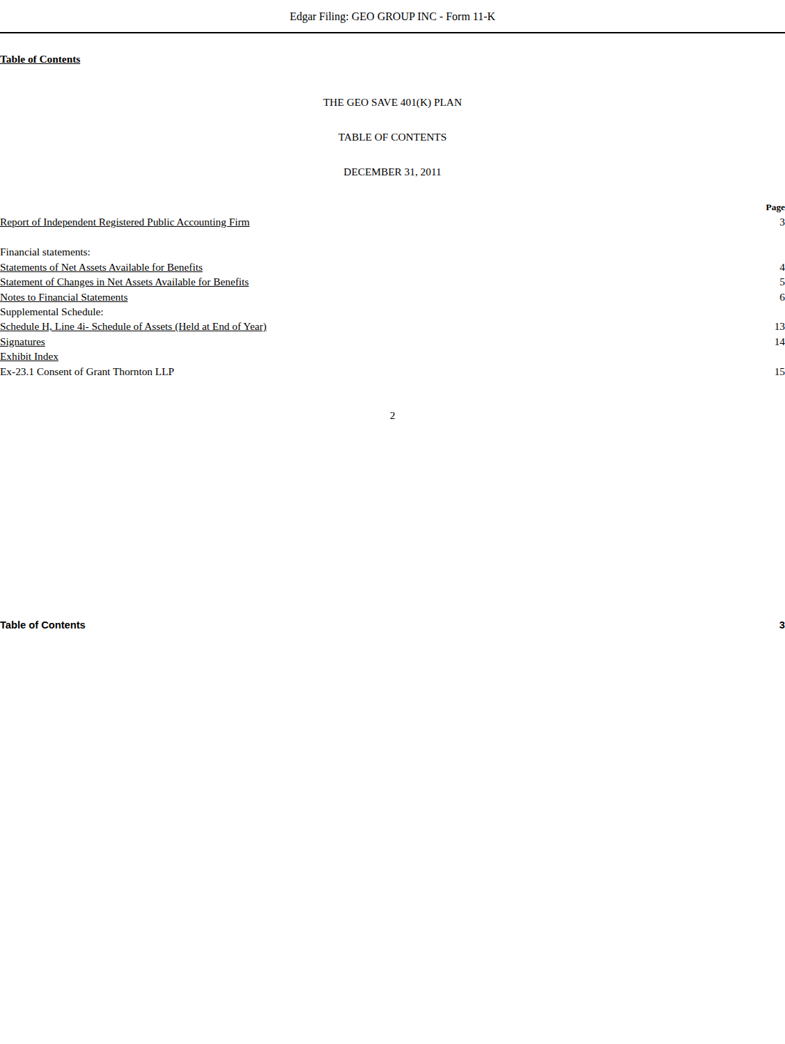Edgar Filing: GEO GROUP INC - Form 11-K
Table of Contents
THE GEO SAVE 401(K) PLAN
TABLE OF CONTENTS
DECEMBER 31, 2011
| | Page |
| --- | --- |
| Report of Independent Registered Public Accounting Firm | 3 |
| Financial statements: | |
| Statements of Net Assets Available for Benefits | 4 |
| Statement of Changes in Net Assets Available for Benefits | 5 |
| Notes to Financial Statements | 6 |
| Supplemental Schedule: | |
| Schedule H, Line 4i- Schedule of Assets (Held at End of Year) | 13 |
| Signatures | 14 |
| Exhibit Index | |
| Ex-23.1 Consent of Grant Thornton LLP | 15 |
2
Table of Contents 3